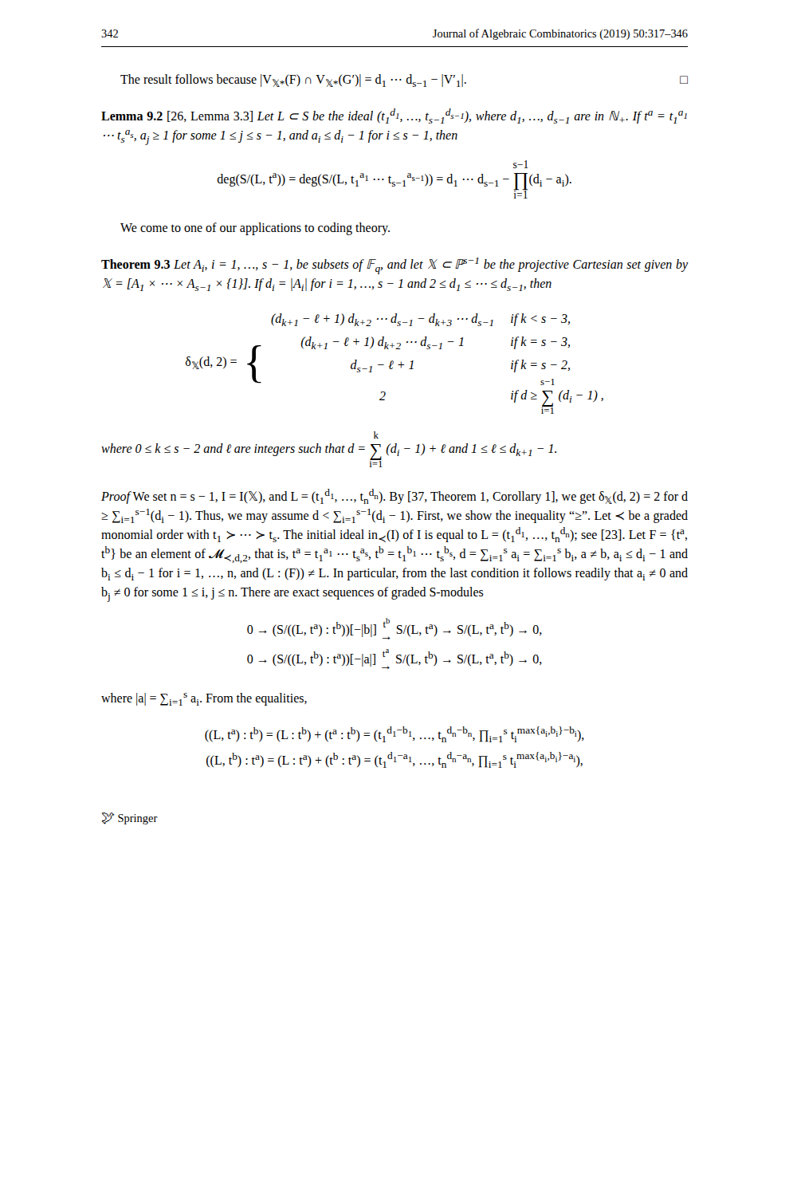342 Journal of Algebraic Combinatorics (2019) 50:317–346
The result follows because |V𝕏*(F) ∩ V𝕏*(G′)| = d1 ⋯ ds−1 − |V′1|. □
Lemma 9.2 [26, Lemma 3.3] Let L ⊂ S be the ideal (t1d1, …, ts−1ds−1), where d1, …, ds−1 are in ℕ+. If ta = t1a1 ⋯ tsas, aj ≥ 1 for some 1 ≤ j ≤ s − 1, and ai ≤ di − 1 for i ≤ s − 1, then
deg(S/(L, ta)) = deg(S/(L, t1a1 ⋯ ts−1as−1)) = d1 ⋯ ds−1 − s−1∏i=1(di − ai).
We come to one of our applications to coding theory.
Theorem 9.3 Let Ai, i = 1, …, s − 1, be subsets of 𝔽q, and let 𝕏 ⊂ ℙs−1 be the projective Cartesian set given by 𝕏 = [A1 × ⋯ × As−1 × {1}]. If di = |Ai| for i = 1, …, s − 1 and 2 ≤ d1 ≤ ⋯ ≤ ds−1, then
| δ 𝕏 (d, 2) = | { | (d k+1 − ℓ + 1) d k+2 ⋯ d s−1 − d k+3 ⋯ d s−1 | if k < s − 3, |
| (d k+1 − ℓ + 1) d k+2 ⋯ d s−1 − 1 | if k = s − 3, |
| d s−1 − ℓ + 1 | if k = s − 2, |
| 2 | if d ≥ s−1 ∑ i=1 (d i − 1) , |
where 0 ≤ k ≤ s − 2 and ℓ are integers such that d = k∑i=1 (di − 1) + ℓ and 1 ≤ ℓ ≤ dk+1 − 1.
Proof We set n = s − 1, I = I(𝕏), and L = (t1d1, …, tndn). By [37, Theorem 1, Corollary 1], we get δ𝕏(d, 2) = 2 for d ≥ ∑i=1s−1(di − 1). Thus, we may assume d < ∑i=1s−1(di − 1). First, we show the inequality “≥”. Let ≺ be a graded monomial order with t1 ≻ ⋯ ≻ ts. The initial ideal in≺(I) of I is equal to L = (t1d1, …, tndn); see [23]. Let F = {ta, tb} be an element of 𝓜≺,d,2, that is, ta = t1a1 ⋯ tsas, tb = t1b1 ⋯ tsbs, d = ∑i=1s ai = ∑i=1s bi, a ≠ b, ai ≤ di − 1 and bi ≤ di − 1 for i = 1, …, n, and (L : (F)) ≠ L. In particular, from the last condition it follows readily that ai ≠ 0 and bj ≠ 0 for some 1 ≤ i, j ≤ n. There are exact sequences of graded S-modules
| 0 → (S/((L, t a ) : t b ))[−/b/] t b → S/(L, t a ) → S/(L, t a , t b ) → 0, |
| 0 → (S/((L, t b ) : t a ))[−/a/] t a → S/(L, t b ) → S/(L, t a , t b ) → 0, |
where |a| = ∑i=1s ai. From the equalities,
| ((L, t a ) : t b ) = (L : t b ) + (t a : t b ) = (t 1 d 1 −b 1 , …, t n d n −b n , ∏ i=1 s t i max{a i ,b i }−b i ), |
| ((L, t b ) : t a ) = (L : t a ) + (t b : t a ) = (t 1 d 1 −a 1 , …, t n d n −a n , ∏ i=1 s t i max{a i ,b i }−a i ), |
🕊 Springer